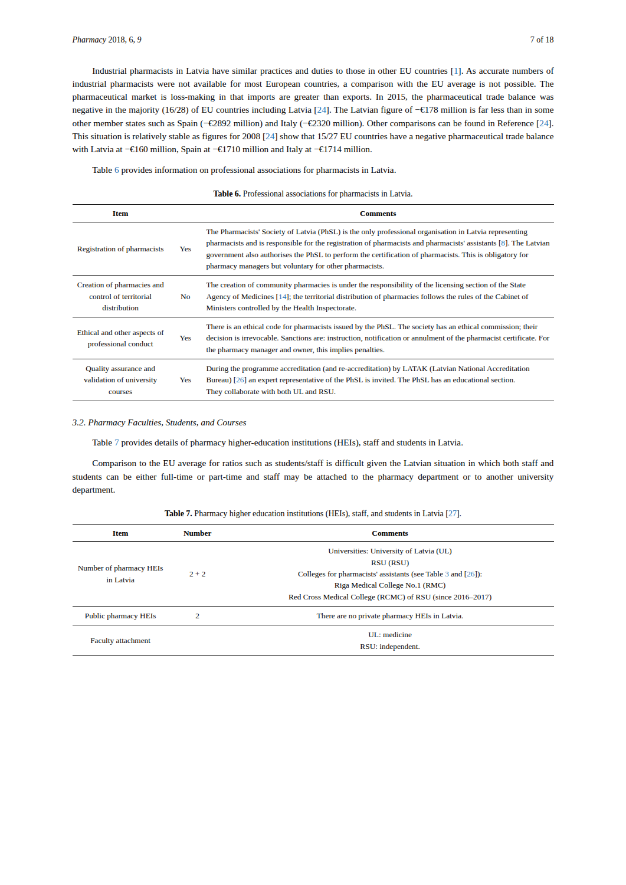Pharmacy 2018, 6, 9
7 of 18
Industrial pharmacists in Latvia have similar practices and duties to those in other EU countries [1]. As accurate numbers of industrial pharmacists were not available for most European countries, a comparison with the EU average is not possible. The pharmaceutical market is loss-making in that imports are greater than exports. In 2015, the pharmaceutical trade balance was negative in the majority (16/28) of EU countries including Latvia [24]. The Latvian figure of −€178 million is far less than in some other member states such as Spain (−€2892 million) and Italy (−€2320 million). Other comparisons can be found in Reference [24]. This situation is relatively stable as figures for 2008 [24] show that 15/27 EU countries have a negative pharmaceutical trade balance with Latvia at −€160 million, Spain at −€1710 million and Italy at −€1714 million.
Table 6 provides information on professional associations for pharmacists in Latvia.
Table 6. Professional associations for pharmacists in Latvia.
| Item | | Comments |
| --- | --- | --- |
| Registration of pharmacists | Yes | The Pharmacists' Society of Latvia (PhSL) is the only professional organisation in Latvia representing pharmacists and is responsible for the registration of pharmacists and pharmacists' assistants [ 8 ]. The Latvian government also authorises the PhSL to perform the certification of pharmacists. This is obligatory for pharmacy managers but voluntary for other pharmacists. |
| Creation of pharmacies and control of territorial distribution | No | The creation of community pharmacies is under the responsibility of the licensing section of the State Agency of Medicines [ 14 ]; the territorial distribution of pharmacies follows the rules of the Cabinet of Ministers controlled by the Health Inspectorate. |
| Ethical and other aspects of professional conduct | Yes | There is an ethical code for pharmacists issued by the PhSL. The society has an ethical commission; their decision is irrevocable. Sanctions are: instruction, notification or annulment of the pharmacist certificate. For the pharmacy manager and owner, this implies penalties. |
| Quality assurance and validation of university courses | Yes | During the programme accreditation (and re-accreditation) by LATAK (Latvian National Accreditation Bureau) [ 26 ] an expert representative of the PhSL is invited. The PhSL has an educational section. They collaborate with both UL and RSU. |
3.2. Pharmacy Faculties, Students, and Courses
Table 7 provides details of pharmacy higher-education institutions (HEIs), staff and students in Latvia.
Comparison to the EU average for ratios such as students/staff is difficult given the Latvian situation in which both staff and students can be either full-time or part-time and staff may be attached to the pharmacy department or to another university department.
Table 7. Pharmacy higher education institutions (HEIs), staff, and students in Latvia [27].
| Item | Number | Comments |
| --- | --- | --- |
| Number of pharmacy HEIs in Latvia | 2 + 2 | Universities: University of Latvia (UL) RSU (RSU) Colleges for pharmacists' assistants (see Table 3 and [ 26 ]): Riga Medical College No.1 (RMC) Red Cross Medical College (RCMC) of RSU (since 2016–2017) |
| Public pharmacy HEIs | 2 | There are no private pharmacy HEIs in Latvia. |
| Faculty attachment | | UL: medicine RSU: independent. |